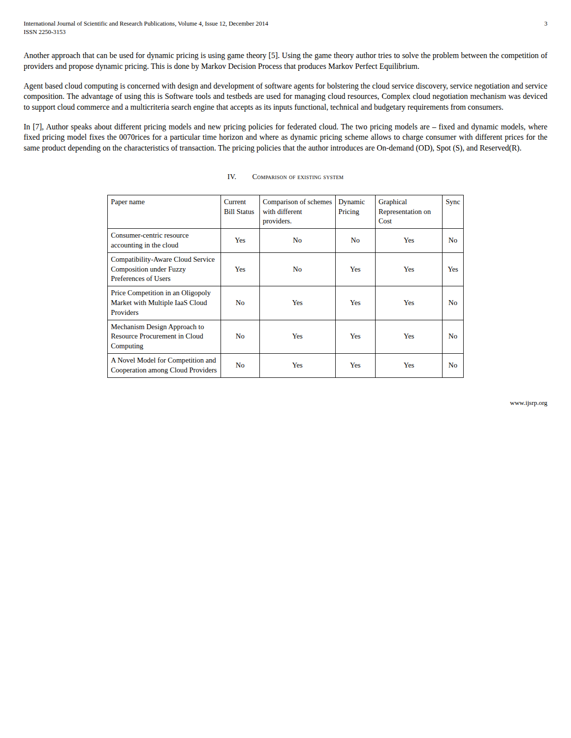International Journal of Scientific and Research Publications, Volume 4, Issue 12, December 2014 ISSN 2250-3153 3
Another approach that can be used for dynamic pricing is using game theory [5]. Using the game theory author tries to solve the problem between the competition of providers and propose dynamic pricing. This is done by Markov Decision Process that produces Markov Perfect Equilibrium.
Agent based cloud computing is concerned with design and development of software agents for bolstering the cloud service discovery, service negotiation and service composition. The advantage of using this is Software tools and testbeds are used for managing cloud resources, Complex cloud negotiation mechanism was deviced to support cloud commerce and a multicriteria search engine that accepts as its inputs functional, technical and budgetary requirements from consumers.
In [7], Author speaks about different pricing models and new pricing policies for federated cloud. The two pricing models are – fixed and dynamic models, where fixed pricing model fixes the 0070rices for a particular time horizon and where as dynamic pricing scheme allows to charge consumer with different prices for the same product depending on the characteristics of transaction. The pricing policies that the author introduces are On-demand (OD), Spot (S), and Reserved(R).
IV. Comparison of existing system
| Paper name | Current Bill Status | Comparison of schemes with different providers. | Dynamic Pricing | Graphical Representation on Cost | Sync |
| --- | --- | --- | --- | --- | --- |
| Consumer-centric resource accounting in the cloud | Yes | No | No | Yes | No |
| Compatibility-Aware Cloud Service Composition under Fuzzy Preferences of Users | Yes | No | Yes | Yes | Yes |
| Price Competition in an Oligopoly Market with Multiple IaaS Cloud Providers | No | Yes | Yes | Yes | No |
| Mechanism Design Approach to Resource Procurement in Cloud Computing | No | Yes | Yes | Yes | No |
| A Novel Model for Competition and Cooperation among Cloud Providers | No | Yes | Yes | Yes | No |
www.ijsrp.org